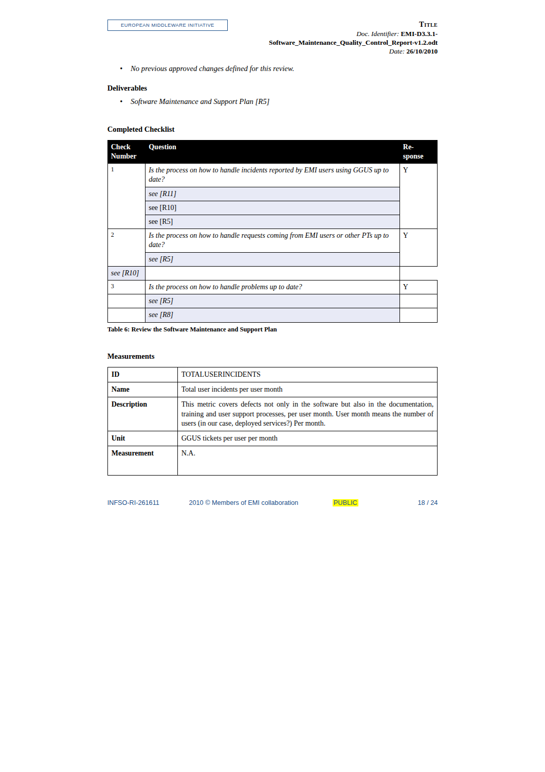EUROPEAN MIDDLEWARE INITIATIVE
Title
Doc. Identifier: EMI-D3.3.1-Software_Maintenance_Quality_Control_Report-v1.2.odt
Date: 26/10/2010
No previous approved changes defined for this review.
Deliverables
Software Maintenance and Support Plan [R5]
Completed Checklist
| Check Number | Question | Re-sponse |
| --- | --- | --- |
| 1 | Is the process on how to handle incidents reported by EMI users using GGUS up to date? | Y |
| see [R11] |
| see [R10] |
| see [R5] |
| 2 | Is the process on how to handle requests coming from EMI users or other PTs up to date? | Y |
| see [R5] |
| see [R10] | |
| 3 | Is the process on how to handle problems up to date? | Y |
| | see [R5] | |
| | see [R8] | |
Table 6: Review the Software Maintenance and Support Plan
Measurements
| ID | TOTALUSERINCIDENTS |
| Name | Total user incidents per user month |
| Description | This metric covers defects not only in the software but also in the documentation, training and user support processes, per user month. User month means the number of users (in our case, deployed services?) Per month. |
| Unit | GGUS tickets per user per month |
| Measurement | N.A. |
INFSO-RI-261611
2010 © Members of EMI collaboration
PUBLIC
18 / 24